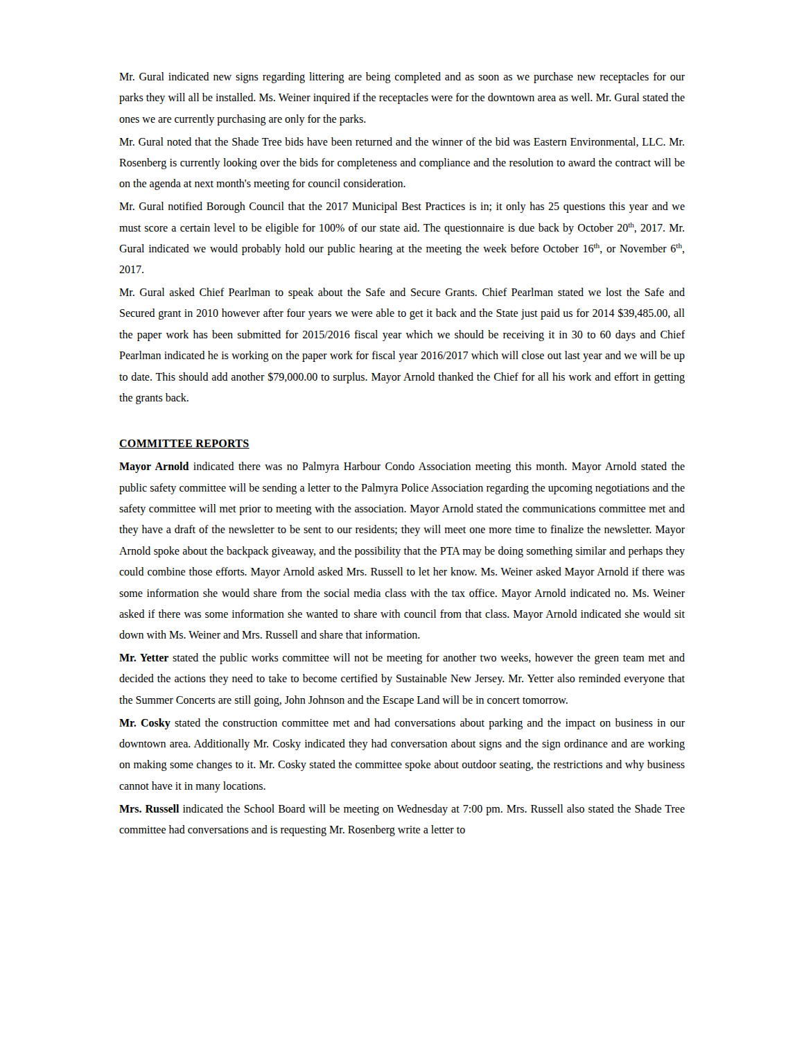Mr. Gural indicated new signs regarding littering are being completed and as soon as we purchase new receptacles for our parks they will all be installed. Ms. Weiner inquired if the receptacles were for the downtown area as well. Mr. Gural stated the ones we are currently purchasing are only for the parks.
Mr. Gural noted that the Shade Tree bids have been returned and the winner of the bid was Eastern Environmental, LLC. Mr. Rosenberg is currently looking over the bids for completeness and compliance and the resolution to award the contract will be on the agenda at next month's meeting for council consideration.
Mr. Gural notified Borough Council that the 2017 Municipal Best Practices is in; it only has 25 questions this year and we must score a certain level to be eligible for 100% of our state aid. The questionnaire is due back by October 20th, 2017. Mr. Gural indicated we would probably hold our public hearing at the meeting the week before October 16th, or November 6th, 2017.
Mr. Gural asked Chief Pearlman to speak about the Safe and Secure Grants. Chief Pearlman stated we lost the Safe and Secured grant in 2010 however after four years we were able to get it back and the State just paid us for 2014 $39,485.00, all the paper work has been submitted for 2015/2016 fiscal year which we should be receiving it in 30 to 60 days and Chief Pearlman indicated he is working on the paper work for fiscal year 2016/2017 which will close out last year and we will be up to date. This should add another $79,000.00 to surplus. Mayor Arnold thanked the Chief for all his work and effort in getting the grants back.
COMMITTEE REPORTS
Mayor Arnold indicated there was no Palmyra Harbour Condo Association meeting this month. Mayor Arnold stated the public safety committee will be sending a letter to the Palmyra Police Association regarding the upcoming negotiations and the safety committee will met prior to meeting with the association. Mayor Arnold stated the communications committee met and they have a draft of the newsletter to be sent to our residents; they will meet one more time to finalize the newsletter. Mayor Arnold spoke about the backpack giveaway, and the possibility that the PTA may be doing something similar and perhaps they could combine those efforts. Mayor Arnold asked Mrs. Russell to let her know. Ms. Weiner asked Mayor Arnold if there was some information she would share from the social media class with the tax office. Mayor Arnold indicated no. Ms. Weiner asked if there was some information she wanted to share with council from that class. Mayor Arnold indicated she would sit down with Ms. Weiner and Mrs. Russell and share that information.
Mr. Yetter stated the public works committee will not be meeting for another two weeks, however the green team met and decided the actions they need to take to become certified by Sustainable New Jersey. Mr. Yetter also reminded everyone that the Summer Concerts are still going, John Johnson and the Escape Land will be in concert tomorrow.
Mr. Cosky stated the construction committee met and had conversations about parking and the impact on business in our downtown area. Additionally Mr. Cosky indicated they had conversation about signs and the sign ordinance and are working on making some changes to it. Mr. Cosky stated the committee spoke about outdoor seating, the restrictions and why business cannot have it in many locations.
Mrs. Russell indicated the School Board will be meeting on Wednesday at 7:00 pm. Mrs. Russell also stated the Shade Tree committee had conversations and is requesting Mr. Rosenberg write a letter to